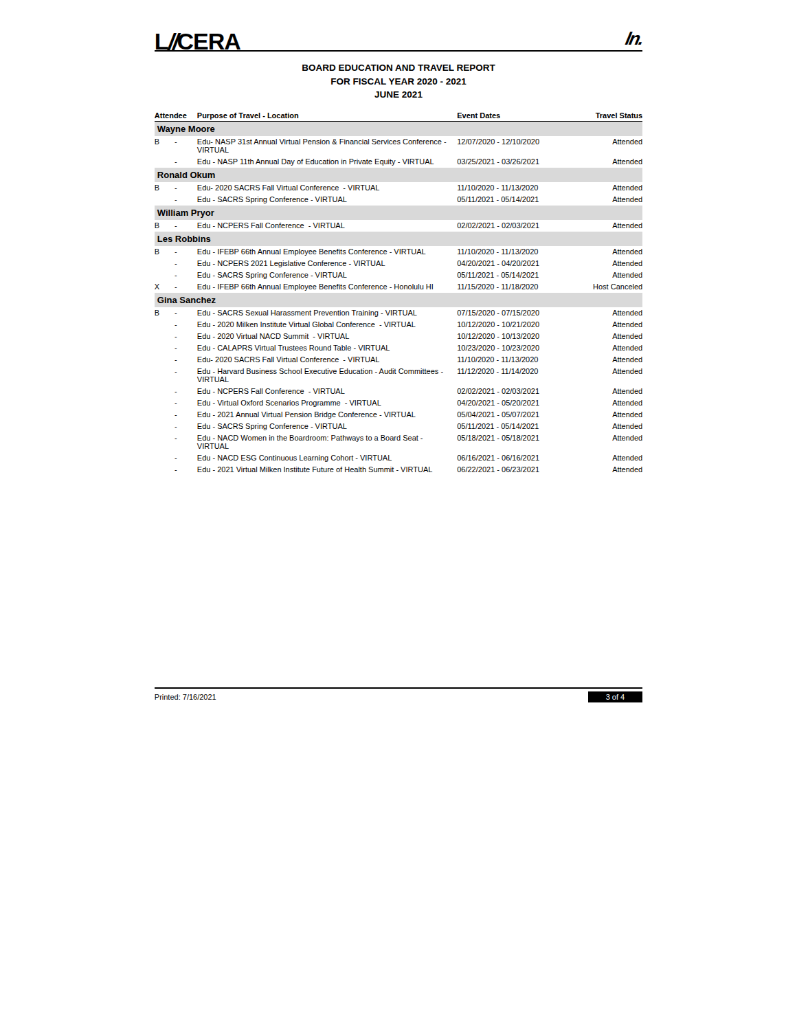L//CERA
ln.
BOARD EDUCATION AND TRAVEL REPORT
FOR FISCAL YEAR 2020 - 2021
JUNE 2021
| Attendee | Purpose of Travel - Location | Event Dates | Travel Status |
| --- | --- | --- | --- |
| Wayne Moore |
| B | - | Edu- NASP 31st Annual Virtual Pension & Financial Services Conference - VIRTUAL | 12/07/2020 - 12/10/2020 | Attended |
| | - | Edu - NASP 11th Annual Day of Education in Private Equity - VIRTUAL | 03/25/2021 - 03/26/2021 | Attended |
| Ronald Okum |
| B | - | Edu- 2020 SACRS Fall Virtual Conference - VIRTUAL | 11/10/2020 - 11/13/2020 | Attended |
| | - | Edu - SACRS Spring Conference - VIRTUAL | 05/11/2021 - 05/14/2021 | Attended |
| William Pryor |
| B | - | Edu - NCPERS Fall Conference - VIRTUAL | 02/02/2021 - 02/03/2021 | Attended |
| Les Robbins |
| B | - | Edu - IFEBP 66th Annual Employee Benefits Conference - VIRTUAL | 11/10/2020 - 11/13/2020 | Attended |
| | - | Edu - NCPERS 2021 Legislative Conference - VIRTUAL | 04/20/2021 - 04/20/2021 | Attended |
| | - | Edu - SACRS Spring Conference - VIRTUAL | 05/11/2021 - 05/14/2021 | Attended |
| X | - | Edu - IFEBP 66th Annual Employee Benefits Conference - Honolulu HI | 11/15/2020 - 11/18/2020 | Host Canceled |
| Gina Sanchez |
| B | - | Edu - SACRS Sexual Harassment Prevention Training - VIRTUAL | 07/15/2020 - 07/15/2020 | Attended |
| | - | Edu - 2020 Milken Institute Virtual Global Conference - VIRTUAL | 10/12/2020 - 10/21/2020 | Attended |
| | - | Edu - 2020 Virtual NACD Summit - VIRTUAL | 10/12/2020 - 10/13/2020 | Attended |
| | - | Edu - CALAPRS Virtual Trustees Round Table - VIRTUAL | 10/23/2020 - 10/23/2020 | Attended |
| | - | Edu- 2020 SACRS Fall Virtual Conference - VIRTUAL | 11/10/2020 - 11/13/2020 | Attended |
| | - | Edu - Harvard Business School Executive Education - Audit Committees - VIRTUAL | 11/12/2020 - 11/14/2020 | Attended |
| | - | Edu - NCPERS Fall Conference - VIRTUAL | 02/02/2021 - 02/03/2021 | Attended |
| | - | Edu - Virtual Oxford Scenarios Programme - VIRTUAL | 04/20/2021 - 05/20/2021 | Attended |
| | - | Edu - 2021 Annual Virtual Pension Bridge Conference - VIRTUAL | 05/04/2021 - 05/07/2021 | Attended |
| | - | Edu - SACRS Spring Conference - VIRTUAL | 05/11/2021 - 05/14/2021 | Attended |
| | - | Edu - NACD Women in the Boardroom: Pathways to a Board Seat - VIRTUAL | 05/18/2021 - 05/18/2021 | Attended |
| | - | Edu - NACD ESG Continuous Learning Cohort - VIRTUAL | 06/16/2021 - 06/16/2021 | Attended |
| | - | Edu - 2021 Virtual Milken Institute Future of Health Summit - VIRTUAL | 06/22/2021 - 06/23/2021 | Attended |
Printed: 7/16/2021 3 of 4